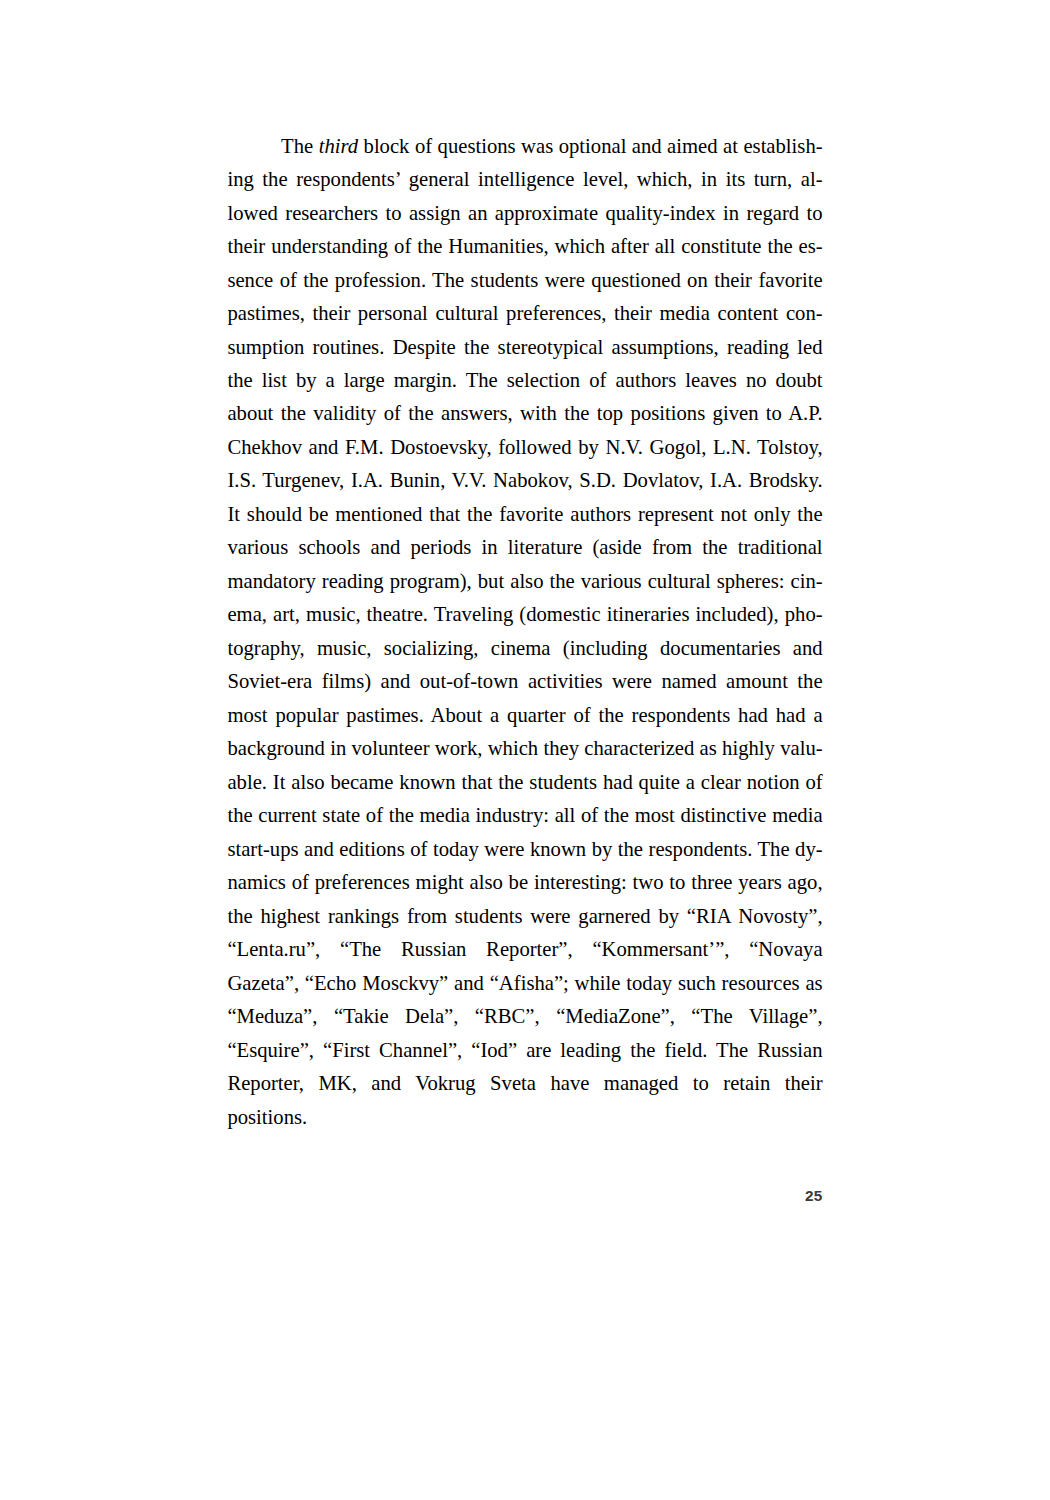The third block of questions was optional and aimed at establishing the respondents’ general intelligence level, which, in its turn, allowed researchers to assign an approximate quality-index in regard to their understanding of the Humanities, which after all constitute the essence of the profession. The students were questioned on their favorite pastimes, their personal cultural preferences, their media content consumption routines. Despite the stereotypical assumptions, reading led the list by a large margin. The selection of authors leaves no doubt about the validity of the answers, with the top positions given to A.P. Chekhov and F.M. Dostoevsky, followed by N.V. Gogol, L.N. Tolstoy, I.S. Turgenev, I.A. Bunin, V.V. Nabokov, S.D. Dovlatov, I.A. Brodsky. It should be mentioned that the favorite authors represent not only the various schools and periods in literature (aside from the traditional mandatory reading program), but also the various cultural spheres: cinema, art, music, theatre. Traveling (domestic itineraries included), photography, music, socializing, cinema (including documentaries and Soviet-era films) and out-of-town activities were named amount the most popular pastimes. About a quarter of the respondents had had a background in volunteer work, which they characterized as highly valuable. It also became known that the students had quite a clear notion of the current state of the media industry: all of the most distinctive media start-ups and editions of today were known by the respondents. The dynamics of preferences might also be interesting: two to three years ago, the highest rankings from students were garnered by “RIA Novosty”, “Lenta.ru”, “The Russian Reporter”, “Kommersant’”, “Novaya Gazeta”, “Echo Mosckvy” and “Afisha”; while today such resources as “Meduza”, “Takie Dela”, “RBC”, “MediaZone”, “The Village”, “Esquire”, “First Channel”, “Iod” are leading the field. The Russian Reporter, MK, and Vokrug Sveta have managed to retain their positions.
25